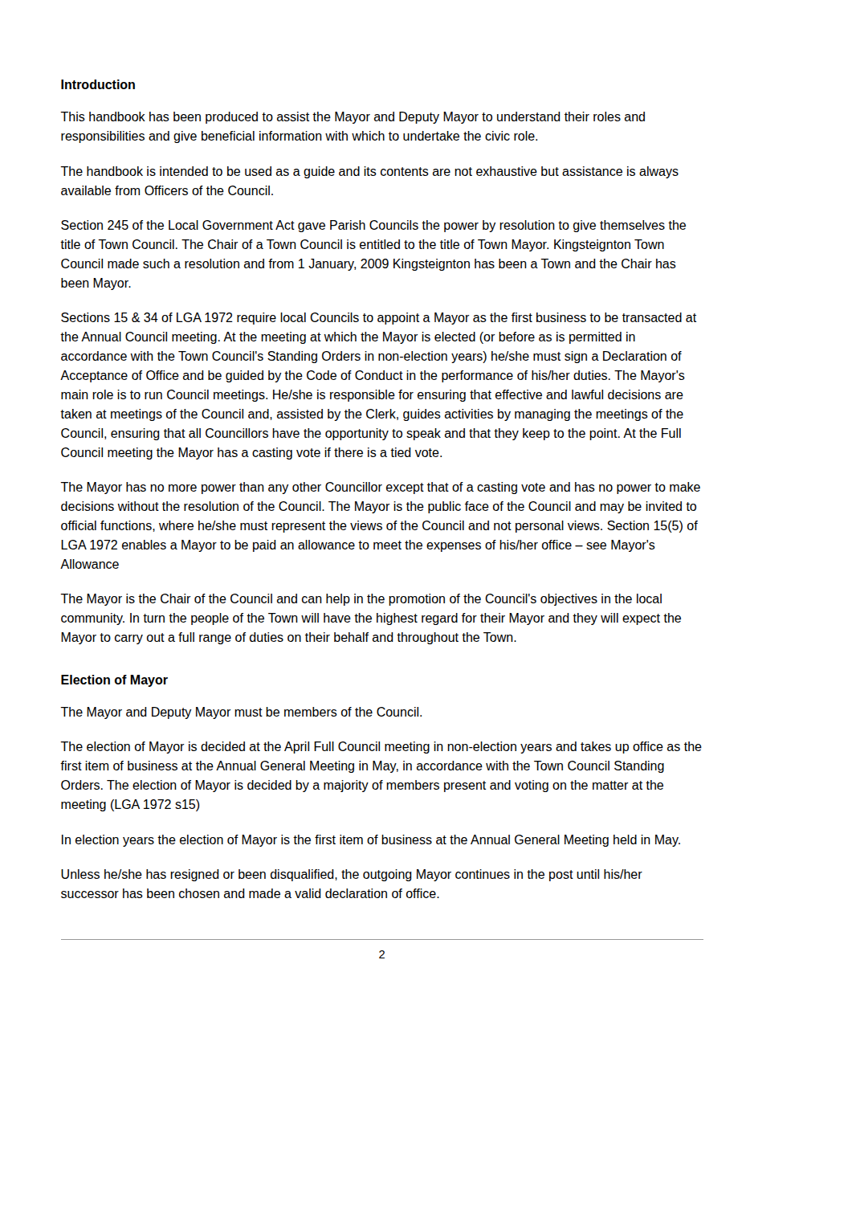Introduction
This handbook has been produced to assist the Mayor and Deputy Mayor to understand their roles and responsibilities and give beneficial information with which to undertake the civic role.
The handbook is intended to be used as a guide and its contents are not exhaustive but assistance is always available from Officers of the Council.
Section 245 of the Local Government Act gave Parish Councils the power by resolution to give themselves the title of Town Council. The Chair of a Town Council is entitled to the title of Town Mayor. Kingsteignton Town Council made such a resolution and from 1 January, 2009 Kingsteignton has been a Town and the Chair has been Mayor.
Sections 15 & 34 of LGA 1972 require local Councils to appoint a Mayor as the first business to be transacted at the Annual Council meeting. At the meeting at which the Mayor is elected (or before as is permitted in accordance with the Town Council's Standing Orders in non-election years) he/she must sign a Declaration of Acceptance of Office and be guided by the Code of Conduct in the performance of his/her duties. The Mayor's main role is to run Council meetings. He/she is responsible for ensuring that effective and lawful decisions are taken at meetings of the Council and, assisted by the Clerk, guides activities by managing the meetings of the Council, ensuring that all Councillors have the opportunity to speak and that they keep to the point. At the Full Council meeting the Mayor has a casting vote if there is a tied vote.
The Mayor has no more power than any other Councillor except that of a casting vote and has no power to make decisions without the resolution of the Council. The Mayor is the public face of the Council and may be invited to official functions, where he/she must represent the views of the Council and not personal views. Section 15(5) of LGA 1972 enables a Mayor to be paid an allowance to meet the expenses of his/her office – see Mayor's Allowance
The Mayor is the Chair of the Council and can help in the promotion of the Council's objectives in the local community. In turn the people of the Town will have the highest regard for their Mayor and they will expect the Mayor to carry out a full range of duties on their behalf and throughout the Town.
Election of Mayor
The Mayor and Deputy Mayor must be members of the Council.
The election of Mayor is decided at the April Full Council meeting in non-election years and takes up office as the first item of business at the Annual General Meeting in May, in accordance with the Town Council Standing Orders. The election of Mayor is decided by a majority of members present and voting on the matter at the meeting (LGA 1972 s15)
In election years the election of Mayor is the first item of business at the Annual General Meeting held in May.
Unless he/she has resigned or been disqualified, the outgoing Mayor continues in the post until his/her successor has been chosen and made a valid declaration of office.
2